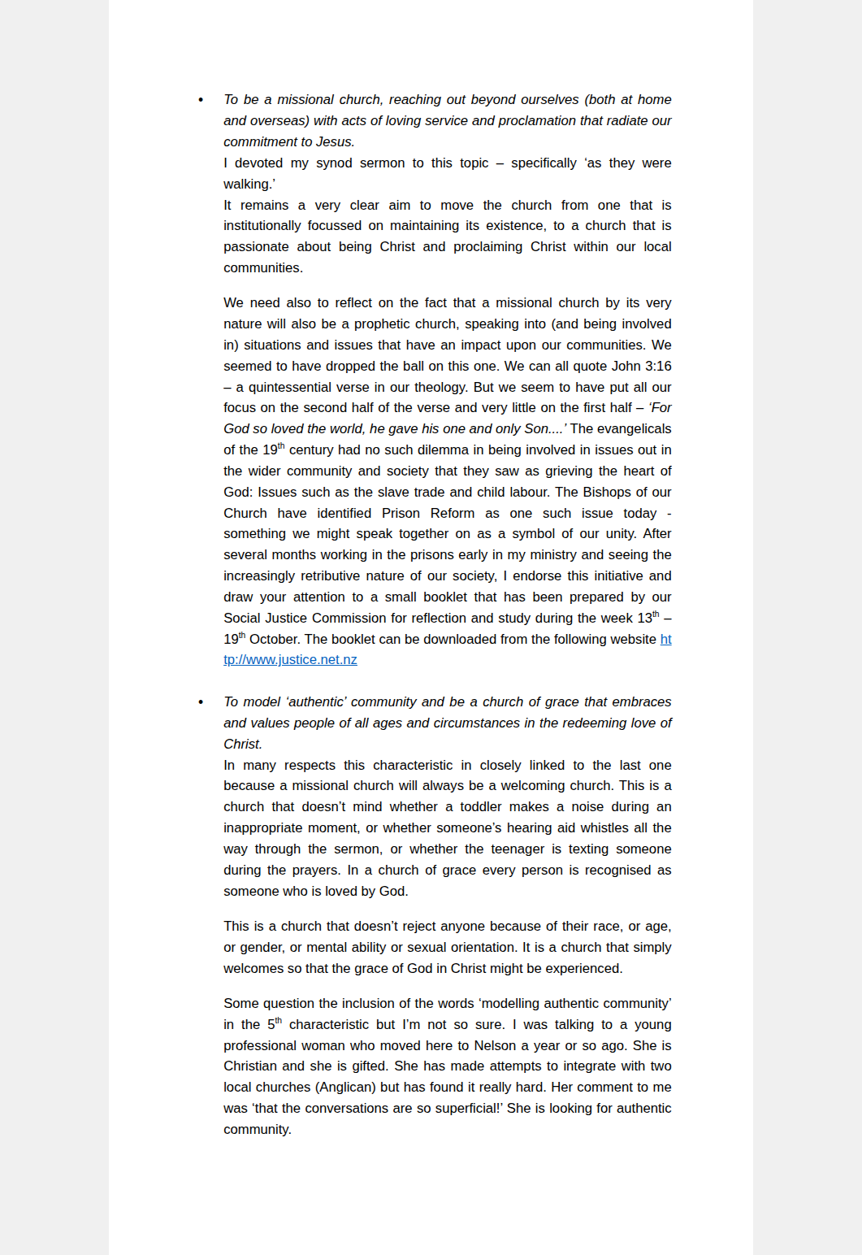To be a missional church, reaching out beyond ourselves (both at home and overseas) with acts of loving service and proclamation that radiate our commitment to Jesus.
I devoted my synod sermon to this topic – specifically ‘as they were walking.’
It remains a very clear aim to move the church from one that is institutionally focussed on maintaining its existence, to a church that is passionate about being Christ and proclaiming Christ within our local communities.
We need also to reflect on the fact that a missional church by its very nature will also be a prophetic church, speaking into (and being involved in) situations and issues that have an impact upon our communities. We seemed to have dropped the ball on this one. We can all quote John 3:16 – a quintessential verse in our theology. But we seem to have put all our focus on the second half of the verse and very little on the first half – ‘For God so loved the world, he gave his one and only Son....’ The evangelicals of the 19th century had no such dilemma in being involved in issues out in the wider community and society that they saw as grieving the heart of God: Issues such as the slave trade and child labour. The Bishops of our Church have identified Prison Reform as one such issue today - something we might speak together on as a symbol of our unity. After several months working in the prisons early in my ministry and seeing the increasingly retributive nature of our society, I endorse this initiative and draw your attention to a small booklet that has been prepared by our Social Justice Commission for reflection and study during the week 13th – 19th October. The booklet can be downloaded from the following website http://www.justice.net.nz
To model ‘authentic’ community and be a church of grace that embraces and values people of all ages and circumstances in the redeeming love of Christ.
In many respects this characteristic in closely linked to the last one because a missional church will always be a welcoming church. This is a church that doesn’t mind whether a toddler makes a noise during an inappropriate moment, or whether someone’s hearing aid whistles all the way through the sermon, or whether the teenager is texting someone during the prayers. In a church of grace every person is recognised as someone who is loved by God.
This is a church that doesn’t reject anyone because of their race, or age, or gender, or mental ability or sexual orientation. It is a church that simply welcomes so that the grace of God in Christ might be experienced.
Some question the inclusion of the words ‘modelling authentic community’ in the 5th characteristic but I’m not so sure. I was talking to a young professional woman who moved here to Nelson a year or so ago. She is Christian and she is gifted. She has made attempts to integrate with two local churches (Anglican) but has found it really hard. Her comment to me was ‘that the conversations are so superficial!’ She is looking for authentic community.